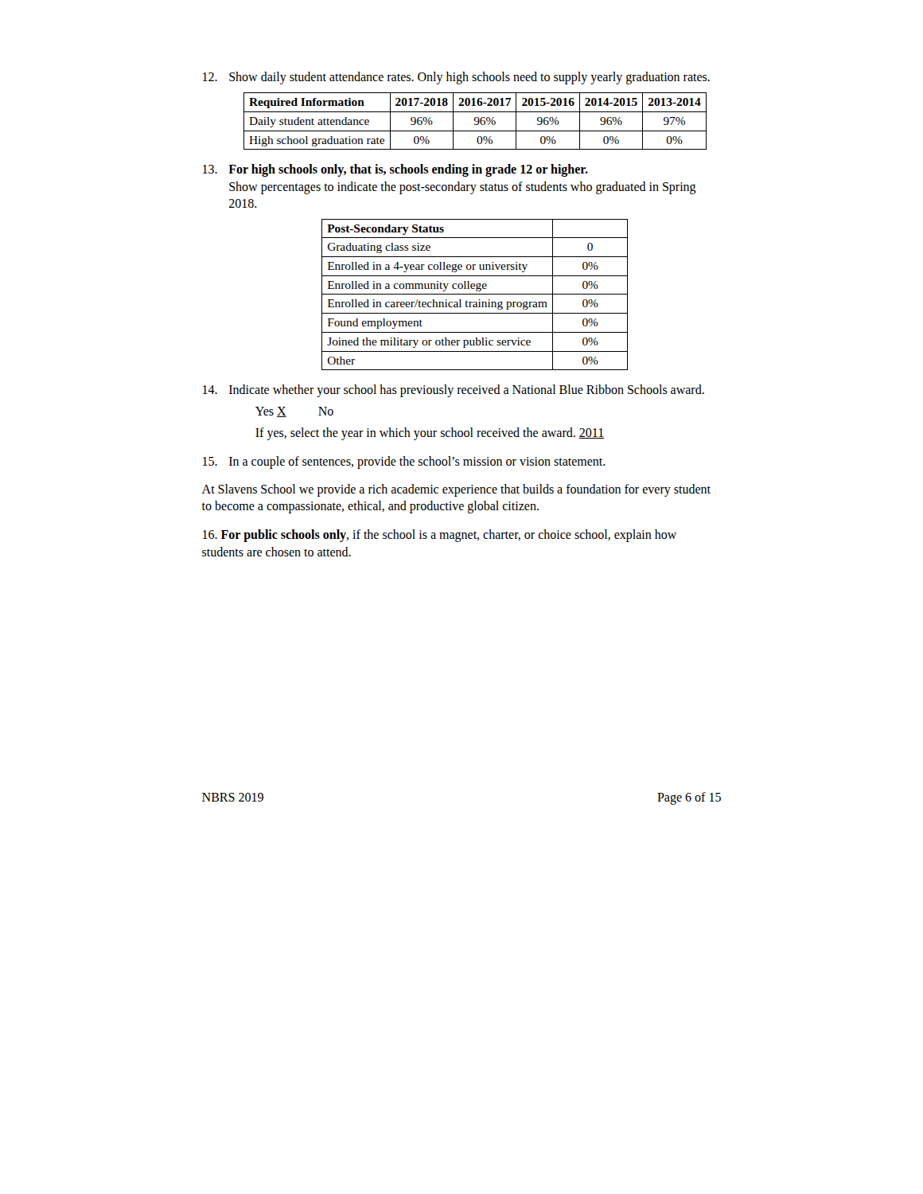12. Show daily student attendance rates. Only high schools need to supply yearly graduation rates.
| Required Information | 2017-2018 | 2016-2017 | 2015-2016 | 2014-2015 | 2013-2014 |
| --- | --- | --- | --- | --- | --- |
| Daily student attendance | 96% | 96% | 96% | 96% | 97% |
| High school graduation rate | 0% | 0% | 0% | 0% | 0% |
13. For high schools only, that is, schools ending in grade 12 or higher.
Show percentages to indicate the post-secondary status of students who graduated in Spring 2018.
| Post-Secondary Status | |
| --- | --- |
| Graduating class size | 0 |
| Enrolled in a 4-year college or university | 0% |
| Enrolled in a community college | 0% |
| Enrolled in career/technical training program | 0% |
| Found employment | 0% |
| Joined the military or other public service | 0% |
| Other | 0% |
14. Indicate whether your school has previously received a National Blue Ribbon Schools award.
Yes X No
If yes, select the year in which your school received the award. 2011
15. In a couple of sentences, provide the school’s mission or vision statement.
At Slavens School we provide a rich academic experience that builds a foundation for every student to become a compassionate, ethical, and productive global citizen.
16. For public schools only, if the school is a magnet, charter, or choice school, explain how students are chosen to attend.
NBRS 2019 Page 6 of 15